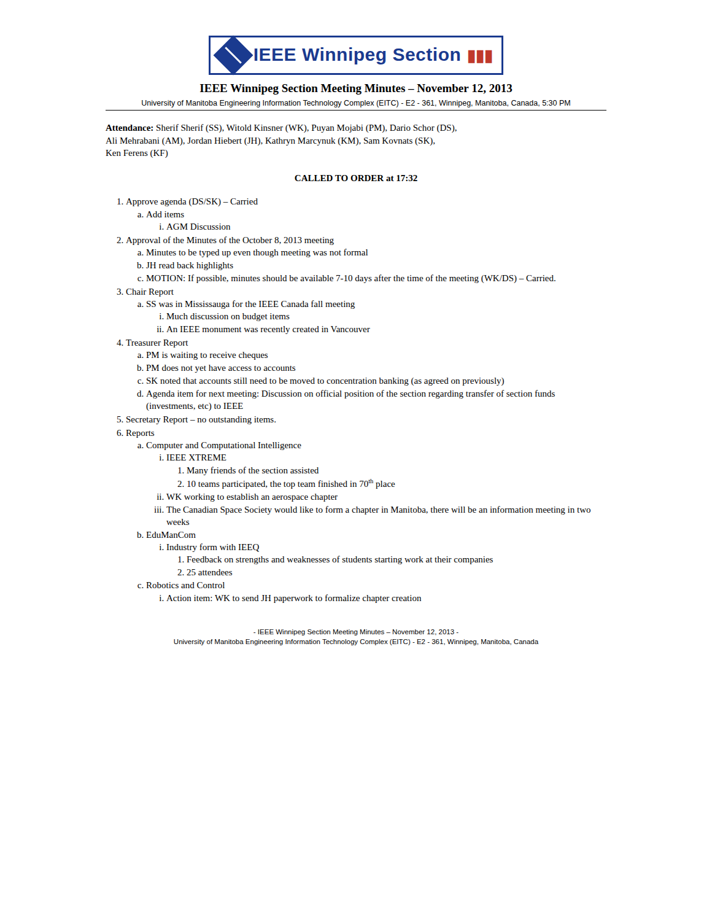IEEE Winnipeg Section ▮▮▮
IEEE Winnipeg Section Meeting Minutes – November 12, 2013
University of Manitoba Engineering Information Technology Complex (EITC) - E2 - 361, Winnipeg, Manitoba, Canada, 5:30 PM
Attendance: Sherif Sherif (SS), Witold Kinsner (WK), Puyan Mojabi (PM), Dario Schor (DS),
Ali Mehrabani (AM), Jordan Hiebert (JH), Kathryn Marcynuk (KM), Sam Kovnats (SK),
Ken Ferens (KF)
CALLED TO ORDER at 17:32
Approve agenda (DS/SK) – Carried
Add items
AGM Discussion
Approval of the Minutes of the October 8, 2013 meeting
Minutes to be typed up even though meeting was not formal
JH read back highlights
MOTION: If possible, minutes should be available 7-10 days after the time of the meeting (WK/DS) – Carried.
Chair Report
SS was in Mississauga for the IEEE Canada fall meeting
Much discussion on budget items
An IEEE monument was recently created in Vancouver
Treasurer Report
PM is waiting to receive cheques
PM does not yet have access to accounts
SK noted that accounts still need to be moved to concentration banking (as agreed on previously)
Agenda item for next meeting: Discussion on official position of the section regarding transfer of section funds (investments, etc) to IEEE
Secretary Report – no outstanding items.
Reports
Computer and Computational Intelligence
IEEE XTREME
Many friends of the section assisted
10 teams participated, the top team finished in 70th place
WK working to establish an aerospace chapter
The Canadian Space Society would like to form a chapter in Manitoba, there will be an information meeting in two weeks
EduManCom
Industry form with IEEQ
Feedback on strengths and weaknesses of students starting work at their companies
25 attendees
Robotics and Control
Action item: WK to send JH paperwork to formalize chapter creation
- IEEE Winnipeg Section Meeting Minutes – November 12, 2013 -
University of Manitoba Engineering Information Technology Complex (EITC) - E2 - 361, Winnipeg, Manitoba, Canada